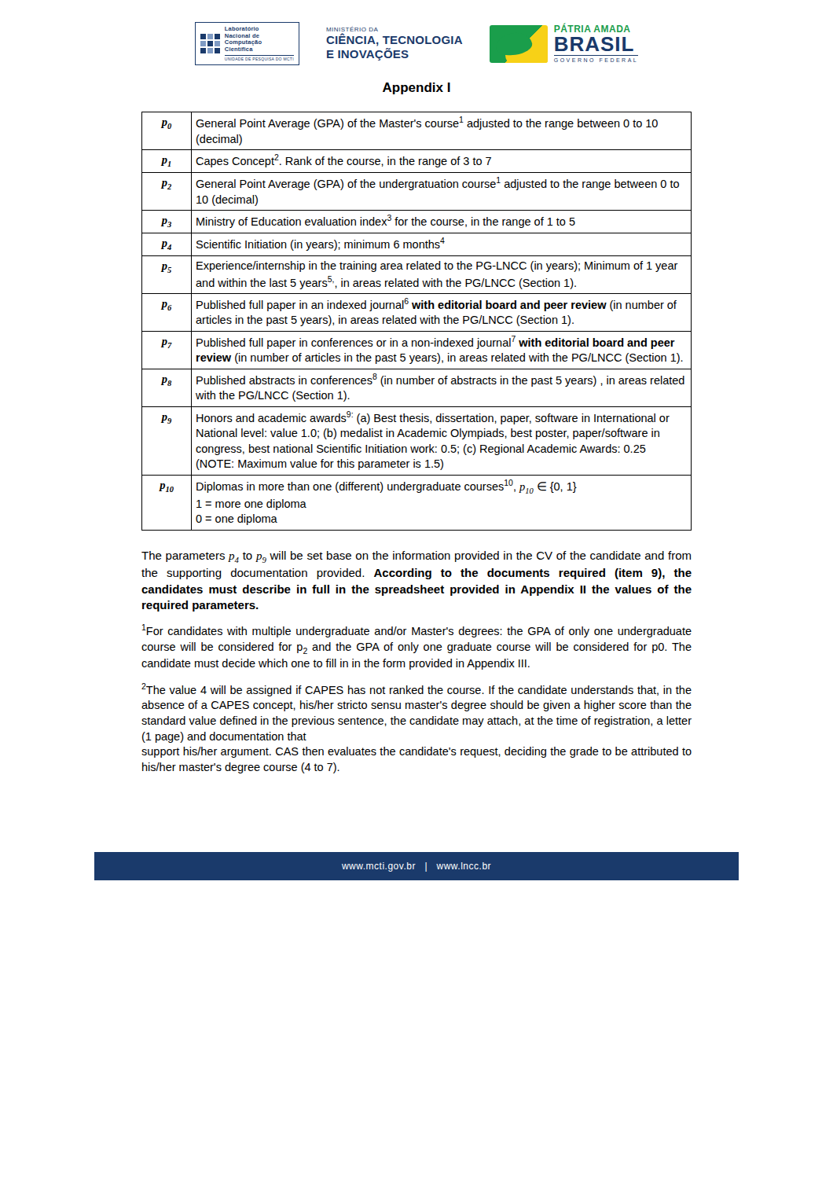Laboratório
Nacional de
Computação
Científica
UNIDADE DE PESQUISA DO MCTI
MINISTÉRIO DA
CIÊNCIA, TECNOLOGIA
E INOVAÇÕES
PÁTRIA AMADA
BRASIL
GOVERNO FEDERAL
Appendix I
| p 0 | General Point Average (GPA) of the Master's course 1 adjusted to the range between 0 to 10 (decimal) |
| p 1 | Capes Concept 2 . Rank of the course, in the range of 3 to 7 |
| p 2 | General Point Average (GPA) of the undergratuation course 1 adjusted to the range between 0 to 10 (decimal) |
| p 3 | Ministry of Education evaluation index 3 for the course, in the range of 1 to 5 |
| p 4 | Scientific Initiation (in years); minimum 6 months 4 |
| p 5 | Experience/internship in the training area related to the PG-LNCC (in years); Minimum of 1 year and within the last 5 years 5, , in areas related with the PG/LNCC (Section 1). |
| p 6 | Published full paper in an indexed journal 6 with editorial board and peer review (in number of articles in the past 5 years), in areas related with the PG/LNCC (Section 1). |
| p 7 | Published full paper in conferences or in a non-indexed journal 7 with editorial board and peer review (in number of articles in the past 5 years), in areas related with the PG/LNCC (Section 1). |
| p 8 | Published abstracts in conferences 8 (in number of abstracts in the past 5 years) , in areas related with the PG/LNCC (Section 1). |
| p 9 | Honors and academic awards 9: (a) Best thesis, dissertation, paper, software in International or National level: value 1.0; (b) medalist in Academic Olympiads, best poster, paper/software in congress, best national Scientific Initiation work: 0.5; (c) Regional Academic Awards: 0.25 (NOTE: Maximum value for this parameter is 1.5) |
| p 10 | Diplomas in more than one (different) undergraduate courses 10 , p 10 ∈ {0, 1} 1 = more one diploma 0 = one diploma |
The parameters p4 to p9 will be set base on the information provided in the CV of the candidate and from the supporting documentation provided. According to the documents required (item 9), the candidates must describe in full in the spreadsheet provided in Appendix II the values of the required parameters.
1For candidates with multiple undergraduate and/or Master's degrees: the GPA of only one undergraduate course will be considered for p2 and the GPA of only one graduate course will be considered for p0. The candidate must decide which one to fill in in the form provided in Appendix III.
2The value 4 will be assigned if CAPES has not ranked the course. If the candidate understands that, in the absence of a CAPES concept, his/her stricto sensu master's degree should be given a higher score than the standard value defined in the previous sentence, the candidate may attach, at the time of registration, a letter (1 page) and documentation that
support his/her argument. CAS then evaluates the candidate's request, deciding the grade to be attributed to his/her master's degree course (4 to 7).
www.mcti.gov.br | www.lncc.br